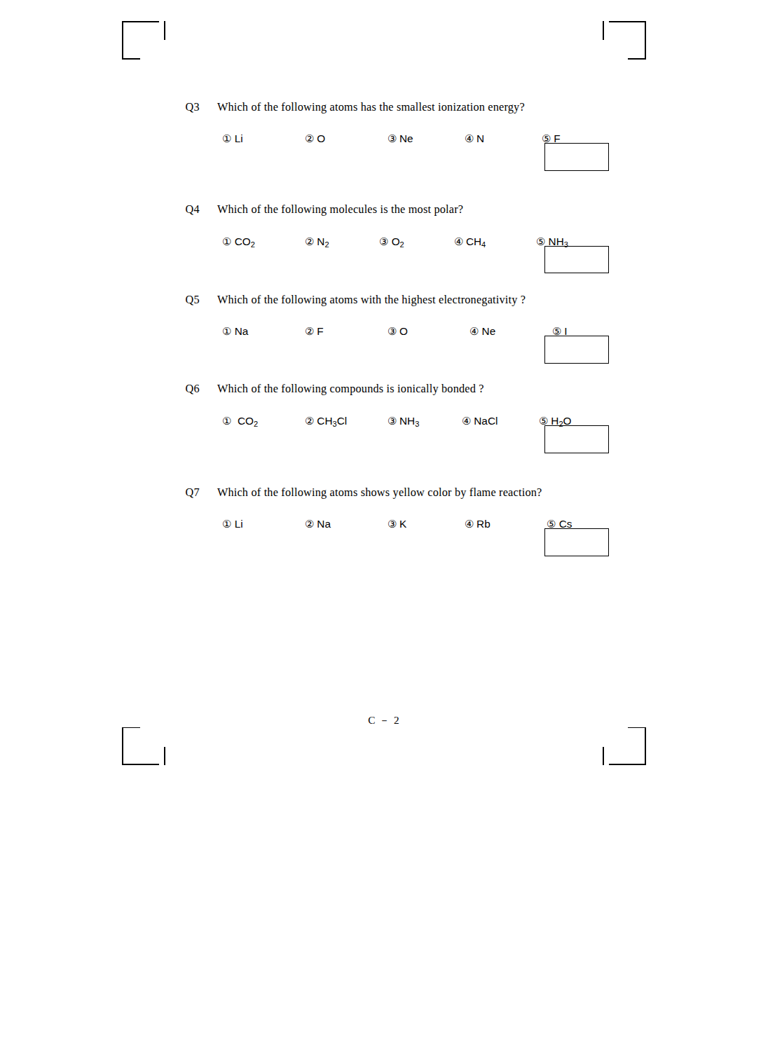Q3 Which of the following atoms has the smallest ionization energy?
① Li ② O ③ Ne ④ N ⑤ F
Q4 Which of the following molecules is the most polar?
① CO2 ② N2 ③ O2 ④ CH4 ⑤ NH3
Q5 Which of the following atoms with the highest electronegativity ?
① Na ② F ③ O ④ Ne ⑤ I
Q6 Which of the following compounds is ionically bonded ?
① CO2 ② CH3Cl ③ NH3 ④ NaCl ⑤ H2O
Q7 Which of the following atoms shows yellow color by flame reaction?
① Li ② Na ③ K ④ Rb ⑤ Cs
C － 2